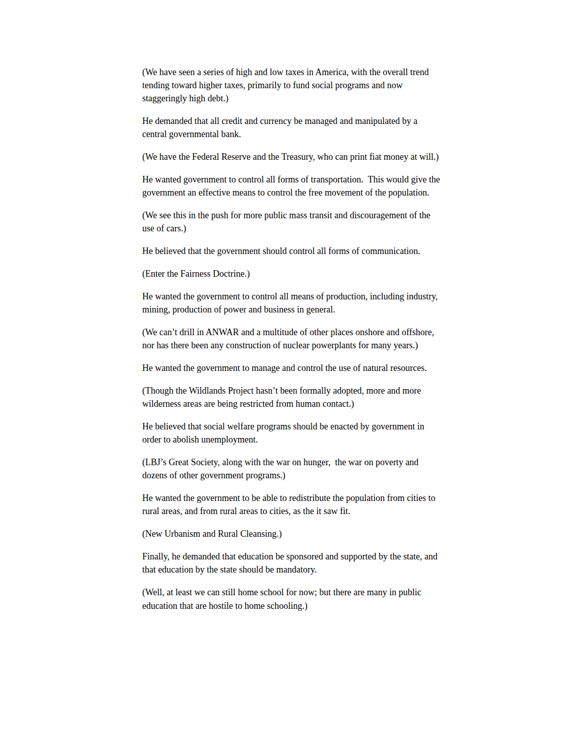(We have seen a series of high and low taxes in America, with the overall trend tending toward higher taxes, primarily to fund social programs and now staggeringly high debt.)
He demanded that all credit and currency be managed and manipulated by a central governmental bank.
(We have the Federal Reserve and the Treasury, who can print fiat money at will.)
He wanted government to control all forms of transportation. This would give the government an effective means to control the free movement of the population.
(We see this in the push for more public mass transit and discouragement of the use of cars.)
He believed that the government should control all forms of communication.
(Enter the Fairness Doctrine.)
He wanted the government to control all means of production, including industry, mining, production of power and business in general.
(We can’t drill in ANWAR and a multitude of other places onshore and offshore, nor has there been any construction of nuclear powerplants for many years.)
He wanted the government to manage and control the use of natural resources.
(Though the Wildlands Project hasn’t been formally adopted, more and more wilderness areas are being restricted from human contact.)
He believed that social welfare programs should be enacted by government in order to abolish unemployment.
(LBJ’s Great Society, along with the war on hunger, the war on poverty and dozens of other government programs.)
He wanted the government to be able to redistribute the population from cities to rural areas, and from rural areas to cities, as the it saw fit.
(New Urbanism and Rural Cleansing.)
Finally, he demanded that education be sponsored and supported by the state, and that education by the state should be mandatory.
(Well, at least we can still home school for now; but there are many in public education that are hostile to home schooling.)